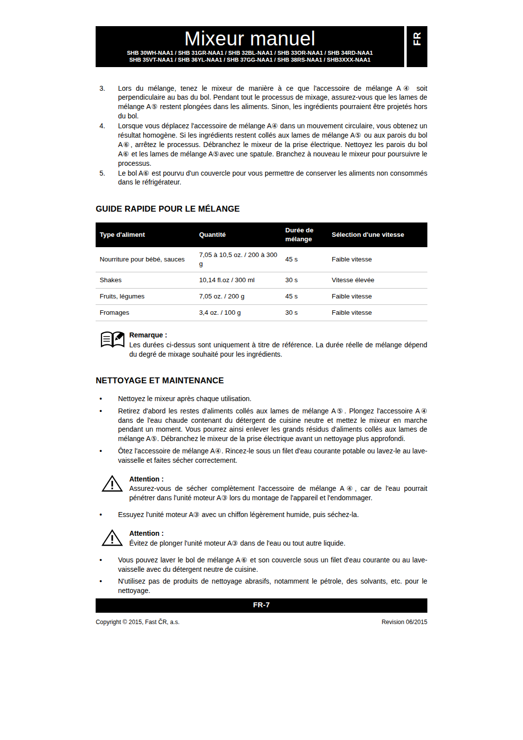Mixeur manuel
SHB 30WH-NAA1 / SHB 31GR-NAA1 / SHB 32BL-NAA1 / SHB 33OR-NAA1 / SHB 34RD-NAA1
SHB 35VT-NAA1 / SHB 36YL-NAA1 / SHB 37GG-NAA1 / SHB 38RS-NAA1 / SHB3XXX-NAA1
FR
Lors du mélange, tenez le mixeur de manière à ce que l'accessoire de mélange A④ soit perpendiculaire au bas du bol. Pendant tout le processus de mixage, assurez-vous que les lames de mélange A⑤ restent plongées dans les aliments. Sinon, les ingrédients pourraient être projetés hors du bol.
Lorsque vous déplacez l'accessoire de mélange A④ dans un mouvement circulaire, vous obtenez un résultat homogène. Si les ingrédients restent collés aux lames de mélange A⑤ ou aux parois du bol A⑥, arrêtez le processus. Débranchez le mixeur de la prise électrique. Nettoyez les parois du bol A⑥ et les lames de mélange A⑤avec une spatule. Branchez à nouveau le mixeur pour poursuivre le processus.
Le bol A⑥ est pourvu d'un couvercle pour vous permettre de conserver les aliments non consommés dans le réfrigérateur.
GUIDE RAPIDE POUR LE MÉLANGE
| Type d'aliment | Quantité | Durée de mélange | Sélection d'une vitesse |
| --- | --- | --- | --- |
| Nourriture pour bébé, sauces | 7,05 à 10,5 oz. / 200 à 300 g | 45 s | Faible vitesse |
| Shakes | 10,14 fl.oz / 300 ml | 30 s | Vitesse élevée |
| Fruits, légumes | 7,05 oz. / 200 g | 45 s | Faible vitesse |
| Fromages | 3,4 oz. / 100 g | 30 s | Faible vitesse |
Remarque :
Les durées ci-dessus sont uniquement à titre de référence. La durée réelle de mélange dépend du degré de mixage souhaité pour les ingrédients.
NETTOYAGE ET MAINTENANCE
Nettoyez le mixeur après chaque utilisation.
Retirez d'abord les restes d'aliments collés aux lames de mélange A⑤. Plongez l'accessoire A④ dans de l'eau chaude contenant du détergent de cuisine neutre et mettez le mixeur en marche pendant un moment. Vous pourrez ainsi enlever les grands résidus d'aliments collés aux lames de mélange A⑤. Débranchez le mixeur de la prise électrique avant un nettoyage plus approfondi.
Ôtez l'accessoire de mélange A④. Rincez-le sous un filet d'eau courante potable ou lavez-le au lave-vaisselle et faites sécher correctement.
Attention :
Assurez-vous de sécher complètement l'accessoire de mélange A④, car de l'eau pourrait pénétrer dans l'unité moteur A③ lors du montage de l'appareil et l'endommager.
Essuyez l'unité moteur A③ avec un chiffon légèrement humide, puis séchez-la.
Attention :
Évitez de plonger l'unité moteur A③ dans de l'eau ou tout autre liquide.
Vous pouvez laver le bol de mélange A⑥ et son couvercle sous un filet d'eau courante ou au lave-vaisselle avec du détergent neutre de cuisine.
N'utilisez pas de produits de nettoyage abrasifs, notamment le pétrole, des solvants, etc. pour le nettoyage.
FR-7
Copyright © 2015, Fast ČR, a.s.
Revision 06/2015